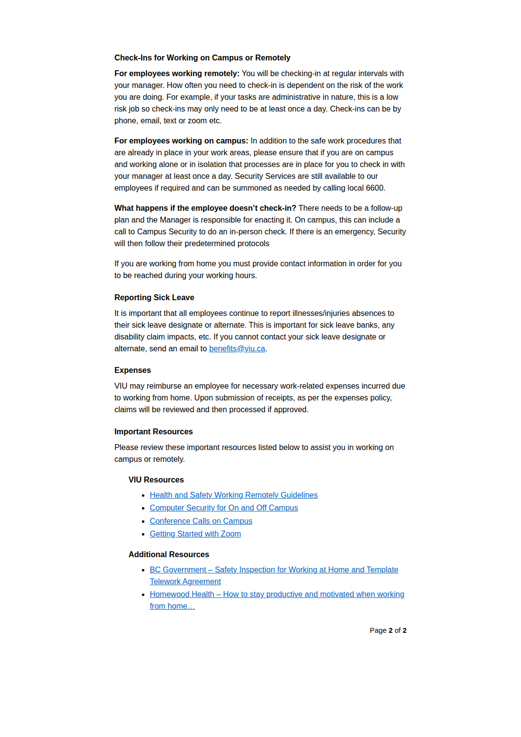Check-Ins for Working on Campus or Remotely
For employees working remotely: You will be checking-in at regular intervals with your manager. How often you need to check-in is dependent on the risk of the work you are doing. For example, if your tasks are administrative in nature, this is a low risk job so check-ins may only need to be at least once a day. Check-ins can be by phone, email, text or zoom etc.
For employees working on campus: In addition to the safe work procedures that are already in place in your work areas, please ensure that if you are on campus and working alone or in isolation that processes are in place for you to check in with your manager at least once a day. Security Services are still available to our employees if required and can be summoned as needed by calling local 6600.
What happens if the employee doesn’t check-in? There needs to be a follow-up plan and the Manager is responsible for enacting it. On campus, this can include a call to Campus Security to do an in-person check. If there is an emergency, Security will then follow their predetermined protocols
If you are working from home you must provide contact information in order for you to be reached during your working hours.
Reporting Sick Leave
It is important that all employees continue to report illnesses/injuries absences to their sick leave designate or alternate. This is important for sick leave banks, any disability claim impacts, etc. If you cannot contact your sick leave designate or alternate, send an email to benefits@viu.ca.
Expenses
VIU may reimburse an employee for necessary work-related expenses incurred due to working from home. Upon submission of receipts, as per the expenses policy, claims will be reviewed and then processed if approved.
Important Resources
Please review these important resources listed below to assist you in working on campus or remotely.
VIU Resources
Health and Safety Working Remotely Guidelines
Computer Security for On and Off Campus
Conference Calls on Campus
Getting Started with Zoom
Additional Resources
BC Government – Safety Inspection for Working at Home and Template Telework Agreement
Homewood Health – How to stay productive and motivated when working from home…
Page 2 of 2